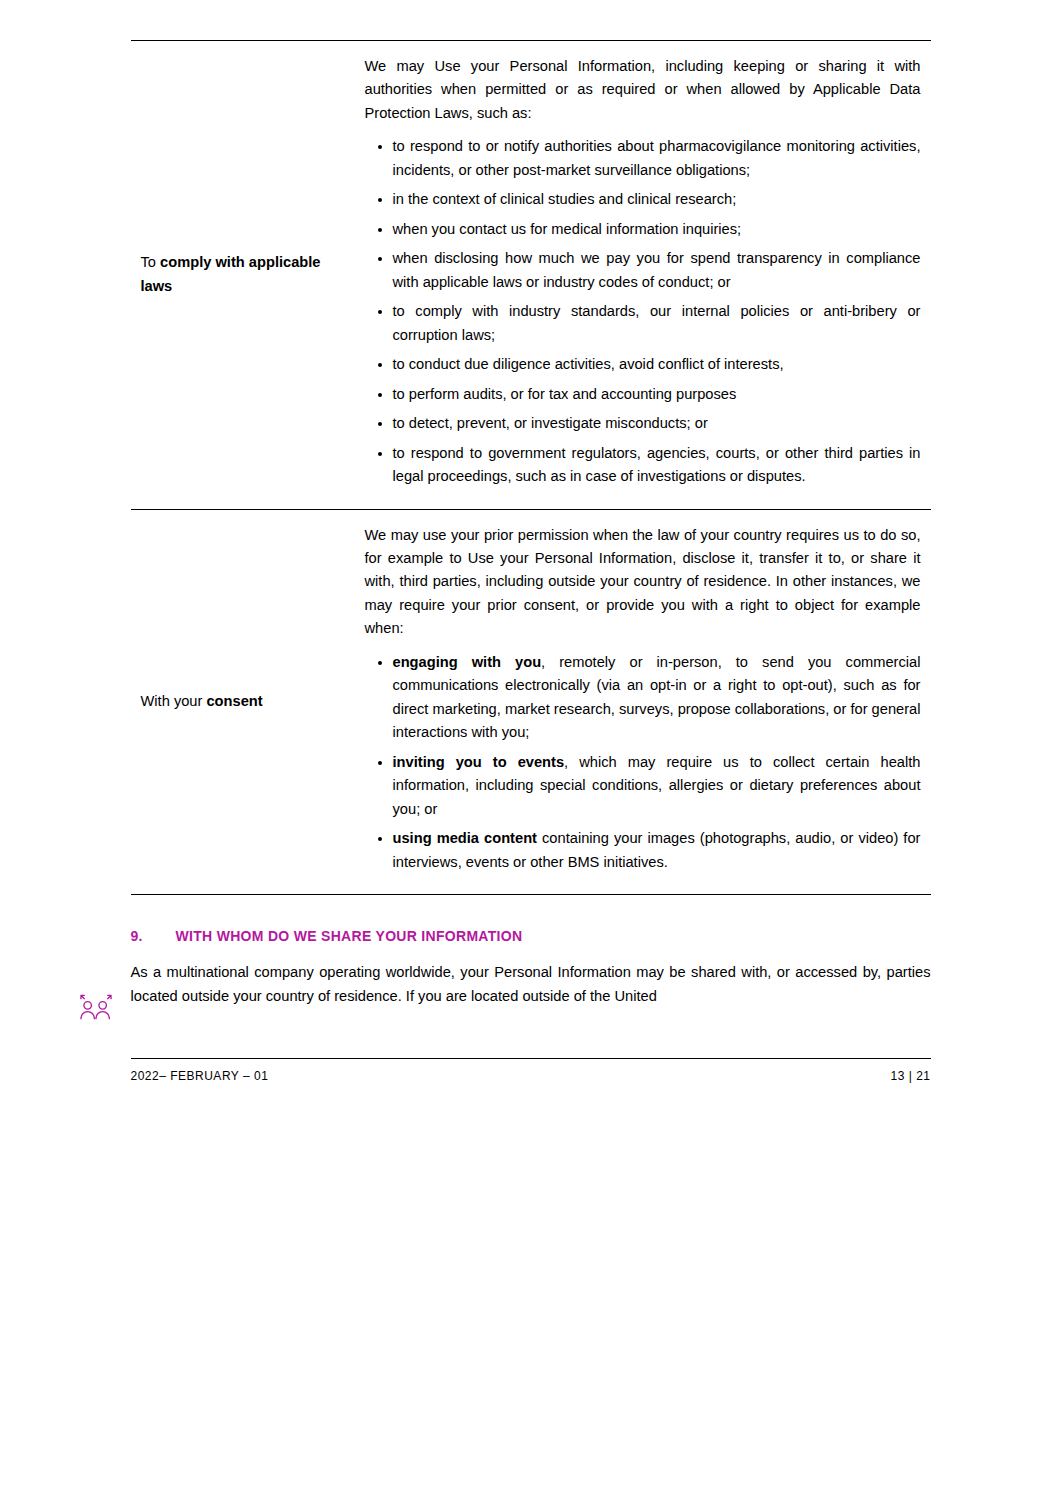| To comply with applicable laws | We may Use your Personal Information, including keeping or sharing it with authorities when permitted or as required or when allowed by Applicable Data Protection Laws, such as: to respond to or notify authorities about pharmacovigilance monitoring activities, incidents, or other post-market surveillance obligations; in the context of clinical studies and clinical research; when you contact us for medical information inquiries; when disclosing how much we pay you for spend transparency in compliance with applicable laws or industry codes of conduct; or to comply with industry standards, our internal policies or anti-bribery or corruption laws; to conduct due diligence activities, avoid conflict of interests, to perform audits, or for tax and accounting purposes to detect, prevent, or investigate misconducts; or to respond to government regulators, agencies, courts, or other third parties in legal proceedings, such as in case of investigations or disputes. |
| With your consent | We may use your prior permission when the law of your country requires us to do so, for example to Use your Personal Information, disclose it, transfer it to, or share it with, third parties, including outside your country of residence. In other instances, we may require your prior consent, or provide you with a right to object for example when: engaging with you , remotely or in-person, to send you commercial communications electronically (via an opt-in or a right to opt-out), such as for direct marketing, market research, surveys, propose collaborations, or for general interactions with you; inviting you to events , which may require us to collect certain health information, including special conditions, allergies or dietary preferences about you; or using media content containing your images (photographs, audio, or video) for interviews, events or other BMS initiatives. |
9. WITH WHOM DO WE SHARE YOUR INFORMATION
As a multinational company operating worldwide, your Personal Information may be shared with, or accessed by, parties located outside your country of residence. If you are located outside of the United
2022– FEBRUARY – 01 13 | 21